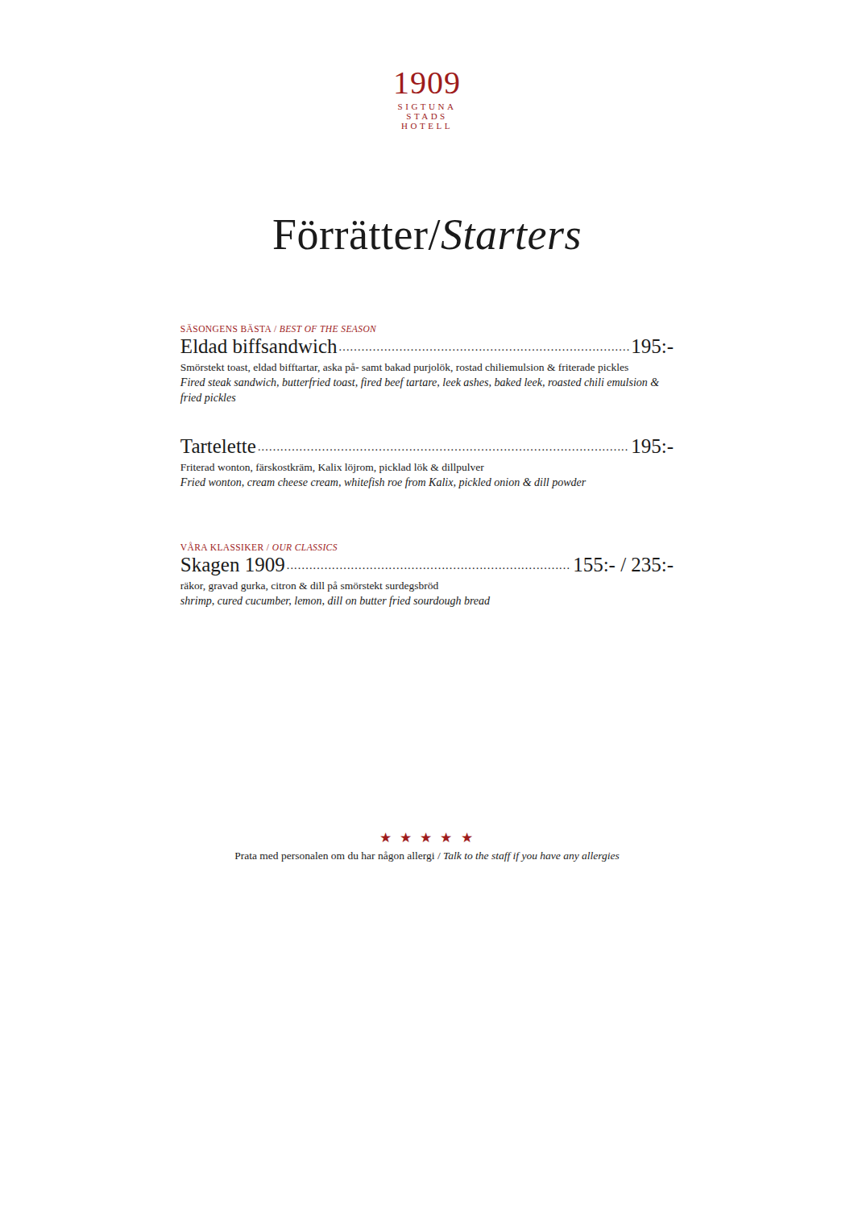1909
SIGTUNA STADS HOTELL
Förrätter/Starters
SÄSONGENS BÄSTA / BEST OF THE SEASON
Eldad biffsandwich ................................................................................................................ 195:-
Smörstekt toast, eldad bifftartar, aska på- samt bakad purjolök, rostad chiliemulsion & friterade pickles
Fired steak sandwich, butterfried toast, fired beef tartare, leek ashes, baked leek, roasted chili emulsion & fried pickles
Tartelette ............................................................................................................................. 195:-
Friterad wonton, färskostkräm, Kalix löjrom, picklad lök & dillpulver
Fried wonton, cream cheese cream, whitefish roe from Kalix, pickled onion & dill powder
VÅRA KLASSIKER / OUR CLASSICS
Skagen 1909 ....................................................................................................... 155:- / 235:-
räkor, gravad gurka, citron & dill på smörstekt surdegsbröd
shrimp, cured cucumber, lemon, dill on butter fried sourdough bread
★ ★ ★ ★ ★
Prata med personalen om du har någon allergi / Talk to the staff if you have any allergies